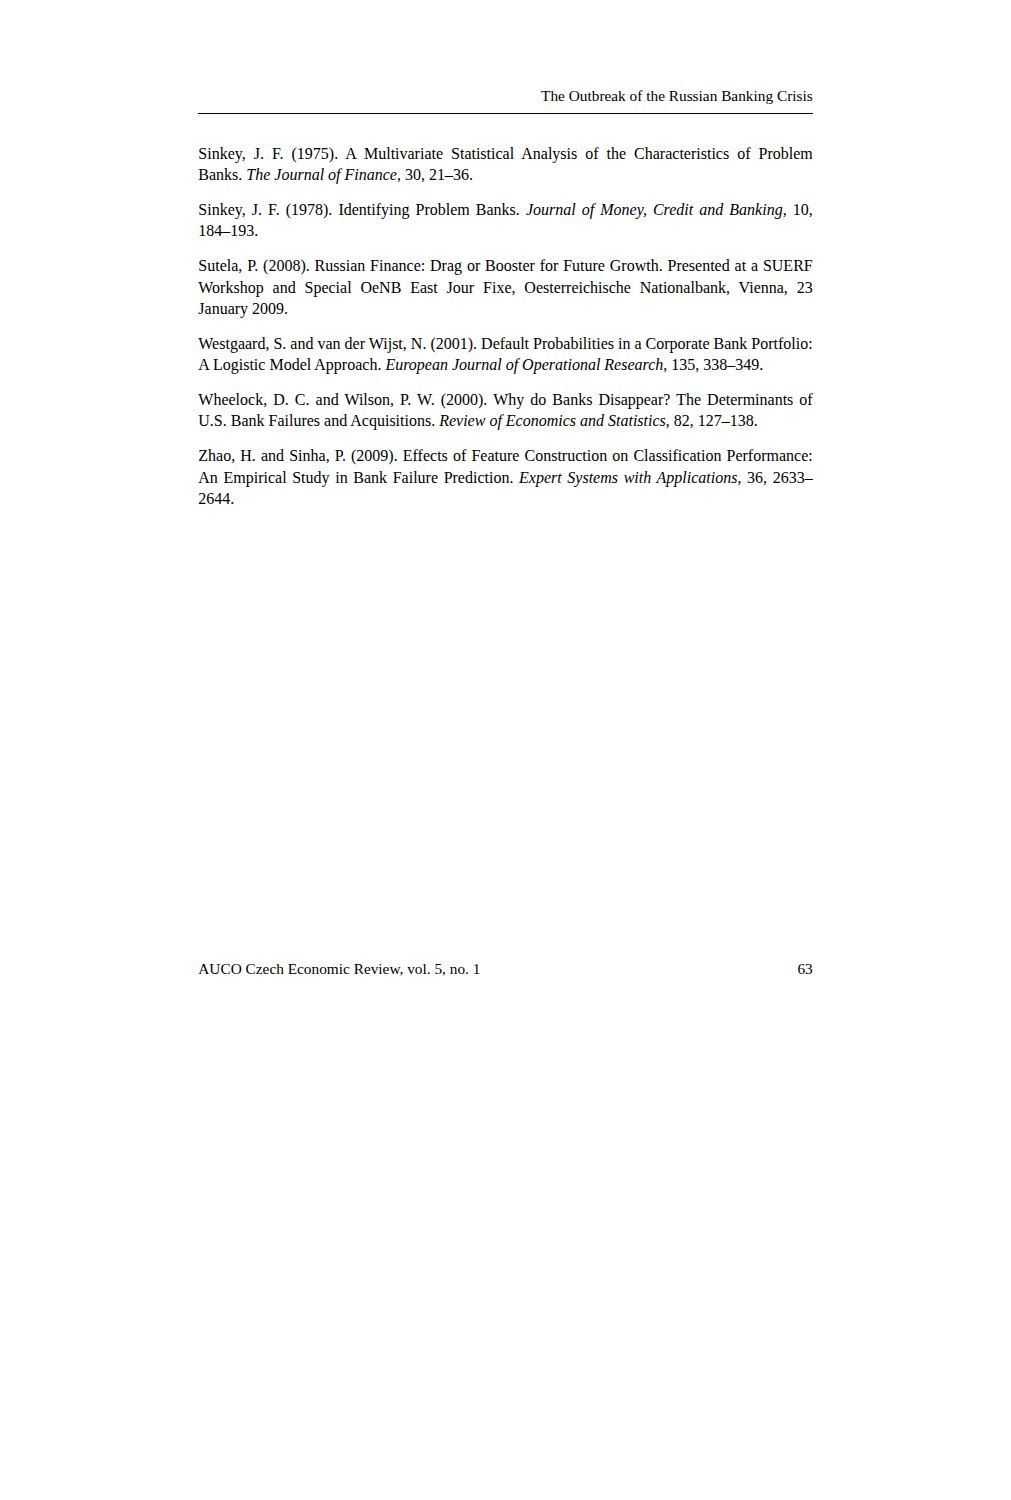The Outbreak of the Russian Banking Crisis
Sinkey, J. F. (1975). A Multivariate Statistical Analysis of the Characteristics of Problem Banks. The Journal of Finance, 30, 21–36.
Sinkey, J. F. (1978). Identifying Problem Banks. Journal of Money, Credit and Banking, 10, 184–193.
Sutela, P. (2008). Russian Finance: Drag or Booster for Future Growth. Presented at a SUERF Workshop and Special OeNB East Jour Fixe, Oesterreichische Nationalbank, Vienna, 23 January 2009.
Westgaard, S. and van der Wijst, N. (2001). Default Probabilities in a Corporate Bank Portfolio: A Logistic Model Approach. European Journal of Operational Research, 135, 338–349.
Wheelock, D. C. and Wilson, P. W. (2000). Why do Banks Disappear? The Determinants of U.S. Bank Failures and Acquisitions. Review of Economics and Statistics, 82, 127–138.
Zhao, H. and Sinha, P. (2009). Effects of Feature Construction on Classification Performance: An Empirical Study in Bank Failure Prediction. Expert Systems with Applications, 36, 2633–2644.
AUCO Czech Economic Review, vol. 5, no. 1 63